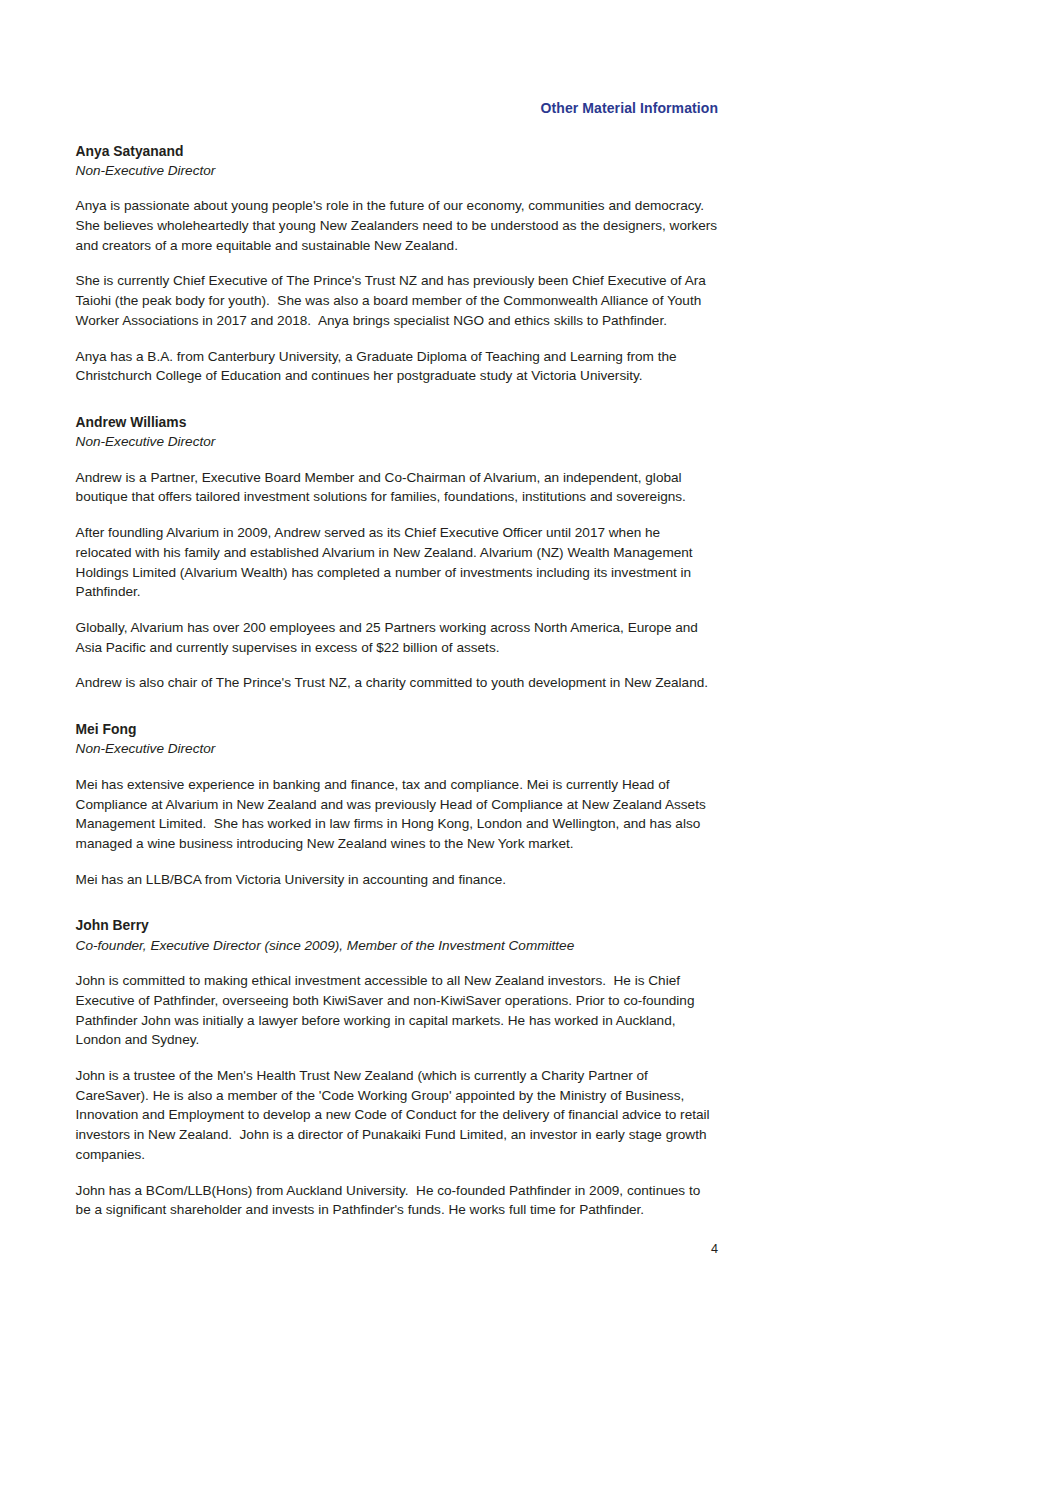Other Material Information
Anya Satyanand
Non-Executive Director
Anya is passionate about young people's role in the future of our economy, communities and democracy. She believes wholeheartedly that young New Zealanders need to be understood as the designers, workers and creators of a more equitable and sustainable New Zealand.
She is currently Chief Executive of The Prince's Trust NZ and has previously been Chief Executive of Ara Taiohi (the peak body for youth). She was also a board member of the Commonwealth Alliance of Youth Worker Associations in 2017 and 2018. Anya brings specialist NGO and ethics skills to Pathfinder.
Anya has a B.A. from Canterbury University, a Graduate Diploma of Teaching and Learning from the Christchurch College of Education and continues her postgraduate study at Victoria University.
Andrew Williams
Non-Executive Director
Andrew is a Partner, Executive Board Member and Co-Chairman of Alvarium, an independent, global boutique that offers tailored investment solutions for families, foundations, institutions and sovereigns.
After foundling Alvarium in 2009, Andrew served as its Chief Executive Officer until 2017 when he relocated with his family and established Alvarium in New Zealand. Alvarium (NZ) Wealth Management Holdings Limited (Alvarium Wealth) has completed a number of investments including its investment in Pathfinder.
Globally, Alvarium has over 200 employees and 25 Partners working across North America, Europe and Asia Pacific and currently supervises in excess of $22 billion of assets.
Andrew is also chair of The Prince's Trust NZ, a charity committed to youth development in New Zealand.
Mei Fong
Non-Executive Director
Mei has extensive experience in banking and finance, tax and compliance. Mei is currently Head of Compliance at Alvarium in New Zealand and was previously Head of Compliance at New Zealand Assets Management Limited. She has worked in law firms in Hong Kong, London and Wellington, and has also managed a wine business introducing New Zealand wines to the New York market.
Mei has an LLB/BCA from Victoria University in accounting and finance.
John Berry
Co-founder, Executive Director (since 2009), Member of the Investment Committee
John is committed to making ethical investment accessible to all New Zealand investors. He is Chief Executive of Pathfinder, overseeing both KiwiSaver and non-KiwiSaver operations. Prior to co-founding Pathfinder John was initially a lawyer before working in capital markets. He has worked in Auckland, London and Sydney.
John is a trustee of the Men's Health Trust New Zealand (which is currently a Charity Partner of CareSaver). He is also a member of the 'Code Working Group' appointed by the Ministry of Business, Innovation and Employment to develop a new Code of Conduct for the delivery of financial advice to retail investors in New Zealand. John is a director of Punakaiki Fund Limited, an investor in early stage growth companies.
John has a BCom/LLB(Hons) from Auckland University. He co-founded Pathfinder in 2009, continues to be a significant shareholder and invests in Pathfinder's funds. He works full time for Pathfinder.
4